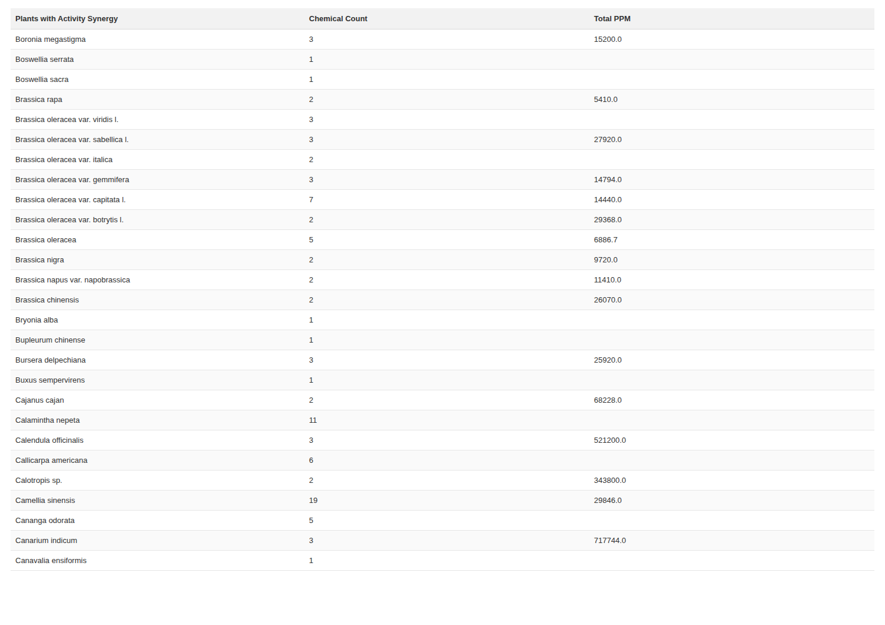| Plants with Activity Synergy | Chemical Count | Total PPM |
| --- | --- | --- |
| Boronia megastigma | 3 | 15200.0 |
| Boswellia serrata | 1 | |
| Boswellia sacra | 1 | |
| Brassica rapa | 2 | 5410.0 |
| Brassica oleracea var. viridis l. | 3 | |
| Brassica oleracea var. sabellica l. | 3 | 27920.0 |
| Brassica oleracea var. italica | 2 | |
| Brassica oleracea var. gemmifera | 3 | 14794.0 |
| Brassica oleracea var. capitata l. | 7 | 14440.0 |
| Brassica oleracea var. botrytis l. | 2 | 29368.0 |
| Brassica oleracea | 5 | 6886.7 |
| Brassica nigra | 2 | 9720.0 |
| Brassica napus var. napobrassica | 2 | 11410.0 |
| Brassica chinensis | 2 | 26070.0 |
| Bryonia alba | 1 | |
| Bupleurum chinense | 1 | |
| Bursera delpechiana | 3 | 25920.0 |
| Buxus sempervirens | 1 | |
| Cajanus cajan | 2 | 68228.0 |
| Calamintha nepeta | 11 | |
| Calendula officinalis | 3 | 521200.0 |
| Callicarpa americana | 6 | |
| Calotropis sp. | 2 | 343800.0 |
| Camellia sinensis | 19 | 29846.0 |
| Cananga odorata | 5 | |
| Canarium indicum | 3 | 717744.0 |
| Canavalia ensiformis | 1 | |